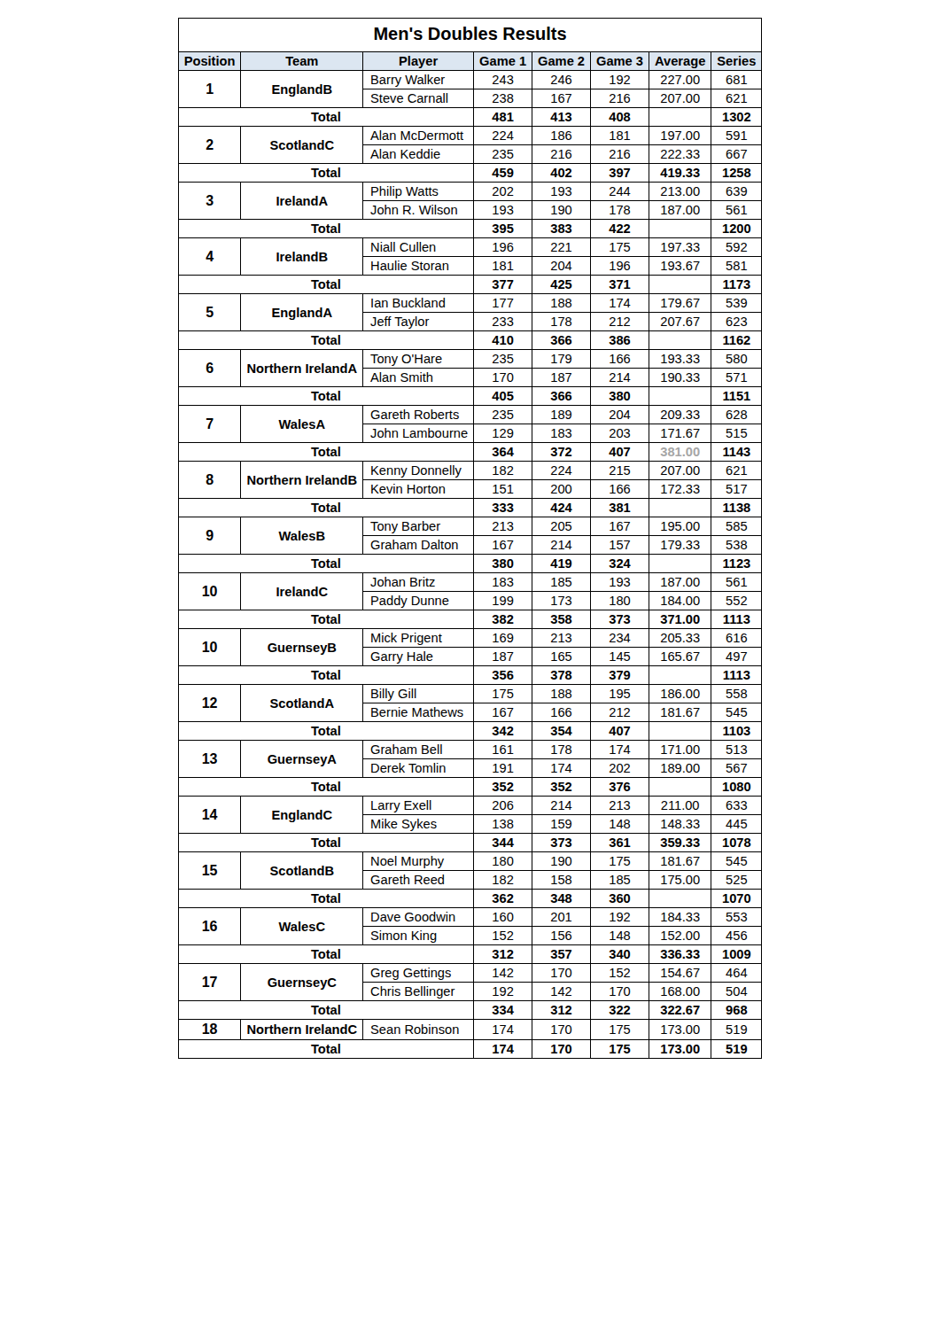Men's Doubles Results
| Position | Team | Player | Game 1 | Game 2 | Game 3 | Average | Series |
| --- | --- | --- | --- | --- | --- | --- | --- |
| 1 | EnglandB | Barry Walker | 243 | 246 | 192 | 227.00 | 681 |
| Steve Carnall | 238 | 167 | 216 | 207.00 | 621 |
| Total | 481 | 413 | 408 | | 1302 |
| 2 | ScotlandC | Alan McDermott | 224 | 186 | 181 | 197.00 | 591 |
| Alan Keddie | 235 | 216 | 216 | 222.33 | 667 |
| Total | 459 | 402 | 397 | 419.33 | 1258 |
| 3 | IrelandA | Philip Watts | 202 | 193 | 244 | 213.00 | 639 |
| John R. Wilson | 193 | 190 | 178 | 187.00 | 561 |
| Total | 395 | 383 | 422 | | 1200 |
| 4 | IrelandB | Niall Cullen | 196 | 221 | 175 | 197.33 | 592 |
| Haulie Storan | 181 | 204 | 196 | 193.67 | 581 |
| Total | 377 | 425 | 371 | | 1173 |
| 5 | EnglandA | Ian Buckland | 177 | 188 | 174 | 179.67 | 539 |
| Jeff Taylor | 233 | 178 | 212 | 207.67 | 623 |
| Total | 410 | 366 | 386 | | 1162 |
| 6 | Northern IrelandA | Tony O'Hare | 235 | 179 | 166 | 193.33 | 580 |
| Alan Smith | 170 | 187 | 214 | 190.33 | 571 |
| Total | 405 | 366 | 380 | | 1151 |
| 7 | WalesA | Gareth Roberts | 235 | 189 | 204 | 209.33 | 628 |
| John Lambourne | 129 | 183 | 203 | 171.67 | 515 |
| Total | 364 | 372 | 407 | 381.00 | 1143 |
| 8 | Northern IrelandB | Kenny Donnelly | 182 | 224 | 215 | 207.00 | 621 |
| Kevin Horton | 151 | 200 | 166 | 172.33 | 517 |
| Total | 333 | 424 | 381 | | 1138 |
| 9 | WalesB | Tony Barber | 213 | 205 | 167 | 195.00 | 585 |
| Graham Dalton | 167 | 214 | 157 | 179.33 | 538 |
| Total | 380 | 419 | 324 | | 1123 |
| 10 | IrelandC | Johan Britz | 183 | 185 | 193 | 187.00 | 561 |
| Paddy Dunne | 199 | 173 | 180 | 184.00 | 552 |
| Total | 382 | 358 | 373 | 371.00 | 1113 |
| 10 | GuernseyB | Mick Prigent | 169 | 213 | 234 | 205.33 | 616 |
| Garry Hale | 187 | 165 | 145 | 165.67 | 497 |
| Total | 356 | 378 | 379 | | 1113 |
| 12 | ScotlandA | Billy Gill | 175 | 188 | 195 | 186.00 | 558 |
| Bernie Mathews | 167 | 166 | 212 | 181.67 | 545 |
| Total | 342 | 354 | 407 | | 1103 |
| 13 | GuernseyA | Graham Bell | 161 | 178 | 174 | 171.00 | 513 |
| Derek Tomlin | 191 | 174 | 202 | 189.00 | 567 |
| Total | 352 | 352 | 376 | | 1080 |
| 14 | EnglandC | Larry Exell | 206 | 214 | 213 | 211.00 | 633 |
| Mike Sykes | 138 | 159 | 148 | 148.33 | 445 |
| Total | 344 | 373 | 361 | 359.33 | 1078 |
| 15 | ScotlandB | Noel Murphy | 180 | 190 | 175 | 181.67 | 545 |
| Gareth Reed | 182 | 158 | 185 | 175.00 | 525 |
| Total | 362 | 348 | 360 | | 1070 |
| 16 | WalesC | Dave Goodwin | 160 | 201 | 192 | 184.33 | 553 |
| Simon King | 152 | 156 | 148 | 152.00 | 456 |
| Total | 312 | 357 | 340 | 336.33 | 1009 |
| 17 | GuernseyC | Greg Gettings | 142 | 170 | 152 | 154.67 | 464 |
| Chris Bellinger | 192 | 142 | 170 | 168.00 | 504 |
| Total | 334 | 312 | 322 | 322.67 | 968 |
| 18 | Northern IrelandC | Sean Robinson | 174 | 170 | 175 | 173.00 | 519 |
| Total | 174 | 170 | 175 | 173.00 | 519 |